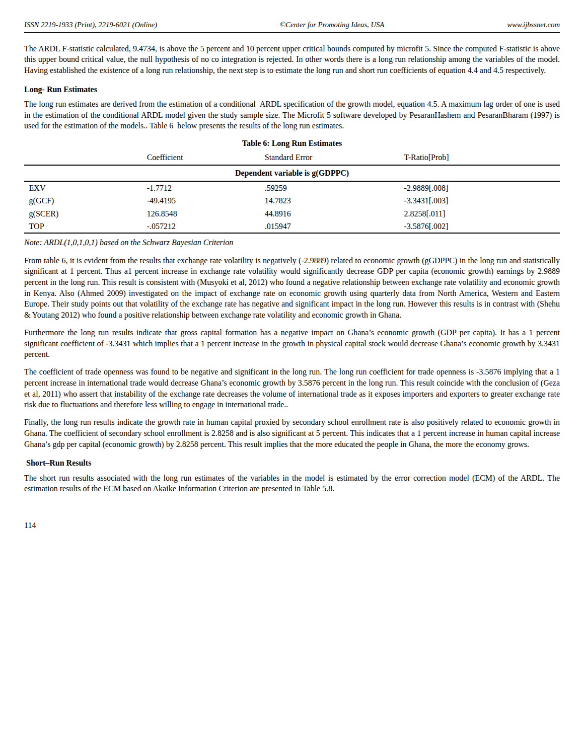ISSN 2219-1933 (Print), 2219-6021 (Online) ©Center for Promoting Ideas, USA www.ijbssnet.com
The ARDL F-statistic calculated, 9.4734, is above the 5 percent and 10 percent upper critical bounds computed by microfit 5. Since the computed F-statistic is above this upper bound critical value, the null hypothesis of no co integration is rejected. In other words there is a long run relationship among the variables of the model. Having established the existence of a long run relationship, the next step is to estimate the long run and short run coefficients of equation 4.4 and 4.5 respectively.
Long- Run Estimates
The long run estimates are derived from the estimation of a conditional ARDL specification of the growth model, equation 4.5. A maximum lag order of one is used in the estimation of the conditional ARDL model given the study sample size. The Microfit 5 software developed by PesaranHashem and PesaranBharam (1997) is used for the estimation of the models.. Table 6 below presents the results of the long run estimates.
Table 6: Long Run Estimates
| Dependent variable is g(GDPPC) |
| | Coefficient | Standard Error | T-Ratio[Prob] |
| EXV | -1.7712 | .59259 | -2.9889[.008] |
| g(GCF) | -49.4195 | 14.7823 | -3.3431[.003] |
| g(SCER) | 126.8548 | 44.8916 | 2.8258[.011] |
| TOP | -.057212 | .015947 | -3.5876[.002] |
Note: ARDL(1,0,1,0,1) based on the Schwarz Bayesian Criterion
From table 6, it is evident from the results that exchange rate volatility is negatively (-2.9889) related to economic growth (gGDPPC) in the long run and statistically significant at 1 percent. Thus a1 percent increase in exchange rate volatility would significantly decrease GDP per capita (economic growth) earnings by 2.9889 percent in the long run. This result is consistent with (Musyoki et al, 2012) who found a negative relationship between exchange rate volatility and economic growth in Kenya. Also (Ahmed 2009) investigated on the impact of exchange rate on economic growth using quarterly data from North America, Western and Eastern Europe. Their study points out that volatility of the exchange rate has negative and significant impact in the long run. However this results is in contrast with (Shehu & Youtang 2012) who found a positive relationship between exchange rate volatility and economic growth in Ghana.
Furthermore the long run results indicate that gross capital formation has a negative impact on Ghana’s economic growth (GDP per capita). It has a 1 percent significant coefficient of -3.3431 which implies that a 1 percent increase in the growth in physical capital stock would decrease Ghana’s economic growth by 3.3431 percent.
The coefficient of trade openness was found to be negative and significant in the long run. The long run coefficient for trade openness is -3.5876 implying that a 1 percent increase in international trade would decrease Ghana’s economic growth by 3.5876 percent in the long run. This result coincide with the conclusion of (Geza et al, 2011) who assert that instability of the exchange rate decreases the volume of international trade as it exposes importers and exporters to greater exchange rate risk due to fluctuations and therefore less willing to engage in international trade..
Finally, the long run results indicate the growth rate in human capital proxied by secondary school enrollment rate is also positively related to economic growth in Ghana. The coefficient of secondary school enrollment is 2.8258 and is also significant at 5 percent. This indicates that a 1 percent increase in human capital increase Ghana’s gdp per capital (economic growth) by 2.8258 percent. This result implies that the more educated the people in Ghana, the more the economy grows.
Short–Run Results
The short run results associated with the long run estimates of the variables in the model is estimated by the error correction model (ECM) of the ARDL. The estimation results of the ECM based on Akaike Information Criterion are presented in Table 5.8.
114